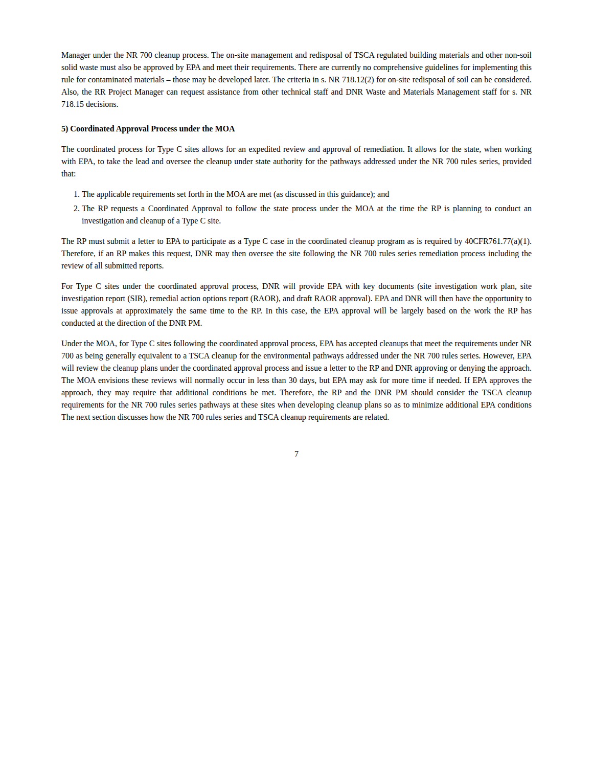Manager under the NR 700 cleanup process. The on-site management and redisposal of TSCA regulated building materials and other non-soil solid waste must also be approved by EPA and meet their requirements. There are currently no comprehensive guidelines for implementing this rule for contaminated materials – those may be developed later. The criteria in s. NR 718.12(2) for on-site redisposal of soil can be considered. Also, the RR Project Manager can request assistance from other technical staff and DNR Waste and Materials Management staff for s. NR 718.15 decisions.
5) Coordinated Approval Process under the MOA
The coordinated process for Type C sites allows for an expedited review and approval of remediation. It allows for the state, when working with EPA, to take the lead and oversee the cleanup under state authority for the pathways addressed under the NR 700 rules series, provided that:
The applicable requirements set forth in the MOA are met (as discussed in this guidance); and
The RP requests a Coordinated Approval to follow the state process under the MOA at the time the RP is planning to conduct an investigation and cleanup of a Type C site.
The RP must submit a letter to EPA to participate as a Type C case in the coordinated cleanup program as is required by 40CFR761.77(a)(1). Therefore, if an RP makes this request, DNR may then oversee the site following the NR 700 rules series remediation process including the review of all submitted reports.
For Type C sites under the coordinated approval process, DNR will provide EPA with key documents (site investigation work plan, site investigation report (SIR), remedial action options report (RAOR), and draft RAOR approval). EPA and DNR will then have the opportunity to issue approvals at approximately the same time to the RP. In this case, the EPA approval will be largely based on the work the RP has conducted at the direction of the DNR PM.
Under the MOA, for Type C sites following the coordinated approval process, EPA has accepted cleanups that meet the requirements under NR 700 as being generally equivalent to a TSCA cleanup for the environmental pathways addressed under the NR 700 rules series. However, EPA will review the cleanup plans under the coordinated approval process and issue a letter to the RP and DNR approving or denying the approach. The MOA envisions these reviews will normally occur in less than 30 days, but EPA may ask for more time if needed. If EPA approves the approach, they may require that additional conditions be met. Therefore, the RP and the DNR PM should consider the TSCA cleanup requirements for the NR 700 rules series pathways at these sites when developing cleanup plans so as to minimize additional EPA conditions The next section discusses how the NR 700 rules series and TSCA cleanup requirements are related.
7